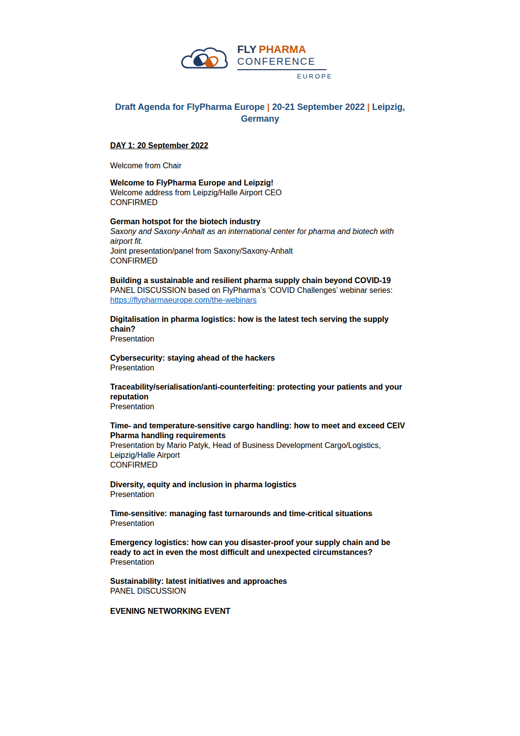FLY PHARMA CONFERENCE EUROPE
Draft Agenda for FlyPharma Europe | 20-21 September 2022 | Leipzig, Germany
DAY 1: 20 September 2022
Welcome from Chair
Welcome to FlyPharma Europe and Leipzig!
Welcome address from Leipzig/Halle Airport CEO
CONFIRMED
German hotspot for the biotech industry
Saxony and Saxony-Anhalt as an international center for pharma and biotech with airport fit.
Joint presentation/panel from Saxony/Saxony-Anhalt
CONFIRMED
Building a sustainable and resilient pharma supply chain beyond COVID-19
PANEL DISCUSSION based on FlyPharma’s ‘COVID Challenges’ webinar series:
https://flypharmaeurope.com/the-webinars
Digitalisation in pharma logistics: how is the latest tech serving the supply chain?
Presentation
Cybersecurity: staying ahead of the hackers
Presentation
Traceability/serialisation/anti-counterfeiting: protecting your patients and your reputation
Presentation
Time- and temperature-sensitive cargo handling: how to meet and exceed CEIV Pharma handling requirements
Presentation by Mario Patyk, Head of Business Development Cargo/Logistics, Leipzig/Halle Airport
CONFIRMED
Diversity, equity and inclusion in pharma logistics
Presentation
Time-sensitive: managing fast turnarounds and time-critical situations
Presentation
Emergency logistics: how can you disaster-proof your supply chain and be ready to act in even the most difficult and unexpected circumstances?
Presentation
Sustainability: latest initiatives and approaches
PANEL DISCUSSION
EVENING NETWORKING EVENT